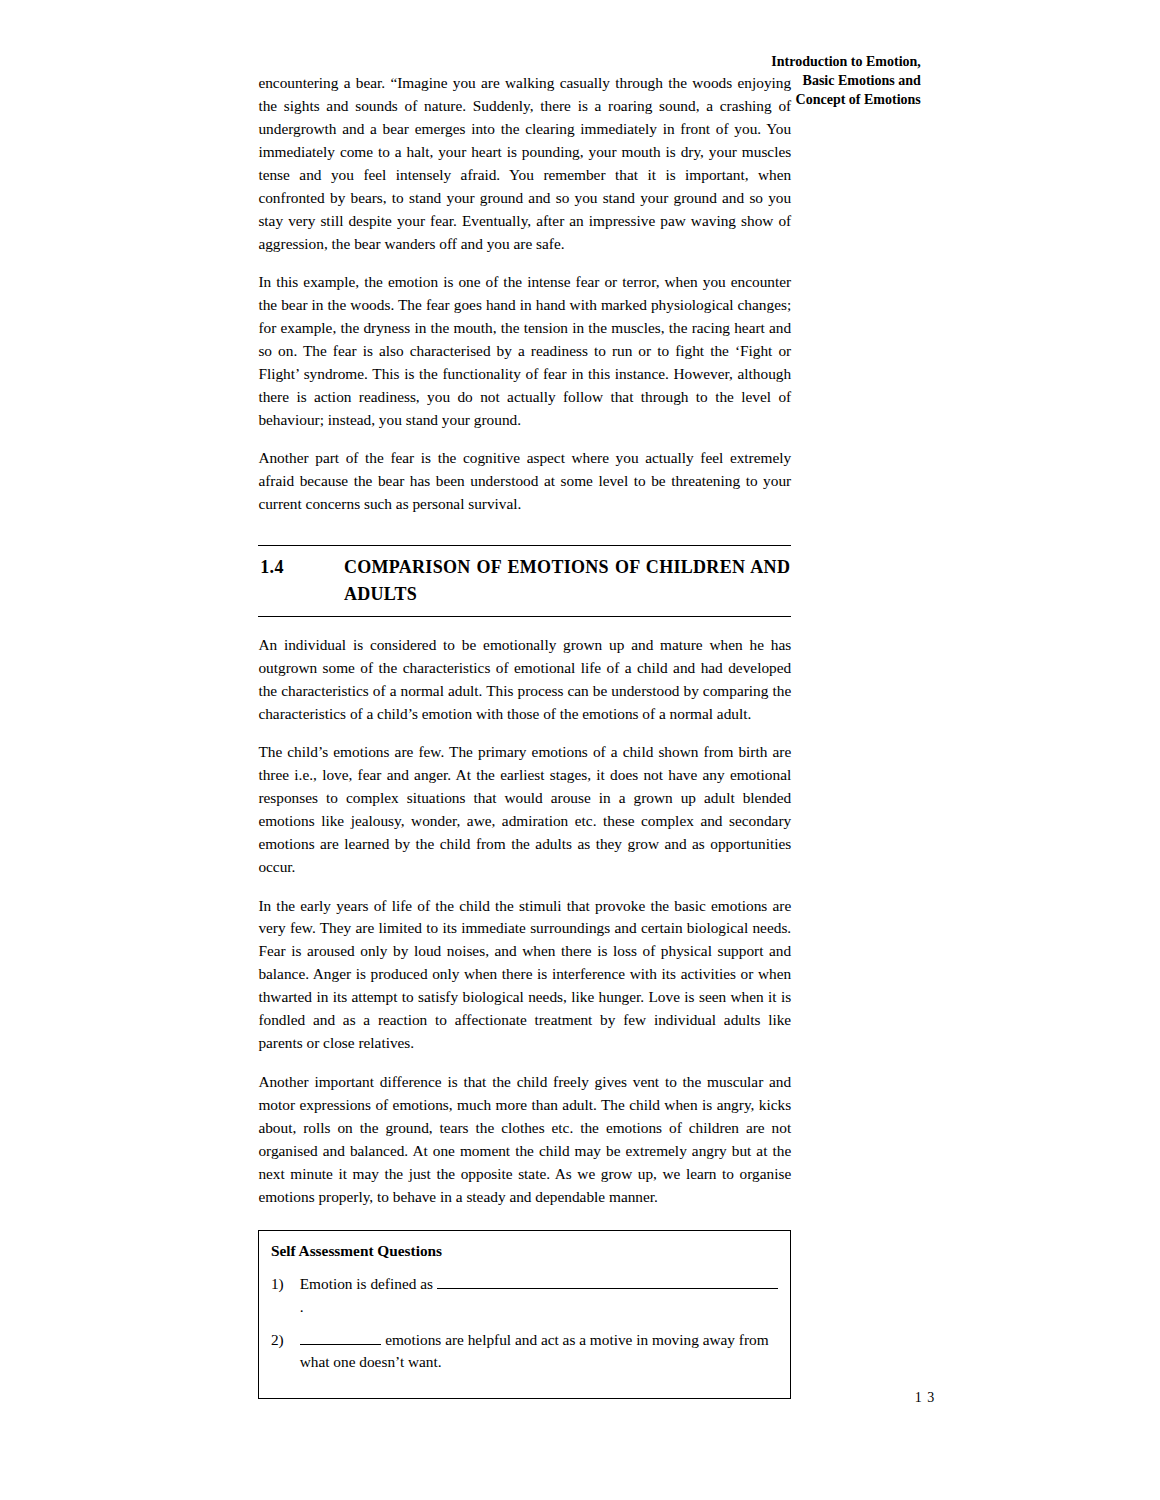Introduction to Emotion,
Basic Emotions and
Concept of Emotions
encountering a bear. “Imagine you are walking casually through the woods enjoying the sights and sounds of nature. Suddenly, there is a roaring sound, a crashing of undergrowth and a bear emerges into the clearing immediately in front of you. You immediately come to a halt, your heart is pounding, your mouth is dry, your muscles tense and you feel intensely afraid. You remember that it is important, when confronted by bears, to stand your ground and so you stand your ground and so you stay very still despite your fear. Eventually, after an impressive paw waving show of aggression, the bear wanders off and you are safe.
In this example, the emotion is one of the intense fear or terror, when you encounter the bear in the woods. The fear goes hand in hand with marked physiological changes; for example, the dryness in the mouth, the tension in the muscles, the racing heart and so on. The fear is also characterised by a readiness to run or to fight the ‘Fight or Flight’ syndrome. This is the functionality of fear in this instance. However, although there is action readiness, you do not actually follow that through to the level of behaviour; instead, you stand your ground.
Another part of the fear is the cognitive aspect where you actually feel extremely afraid because the bear has been understood at some level to be threatening to your current concerns such as personal survival.
| 1.4 | COMPARISON OF EMOTIONS OF CHILDREN AND ADULTS |
An individual is considered to be emotionally grown up and mature when he has outgrown some of the characteristics of emotional life of a child and had developed the characteristics of a normal adult. This process can be understood by comparing the characteristics of a child’s emotion with those of the emotions of a normal adult.
The child’s emotions are few. The primary emotions of a child shown from birth are three i.e., love, fear and anger. At the earliest stages, it does not have any emotional responses to complex situations that would arouse in a grown up adult blended emotions like jealousy, wonder, awe, admiration etc. these complex and secondary emotions are learned by the child from the adults as they grow and as opportunities occur.
In the early years of life of the child the stimuli that provoke the basic emotions are very few. They are limited to its immediate surroundings and certain biological needs. Fear is aroused only by loud noises, and when there is loss of physical support and balance. Anger is produced only when there is interference with its activities or when thwarted in its attempt to satisfy biological needs, like hunger. Love is seen when it is fondled and as a reaction to affectionate treatment by few individual adults like parents or close relatives.
Another important difference is that the child freely gives vent to the muscular and motor expressions of emotions, much more than adult. The child when is angry, kicks about, rolls on the ground, tears the clothes etc. the emotions of children are not organised and balanced. At one moment the child may be extremely angry but at the next minute it may the just the opposite state. As we grow up, we learn to organise emotions properly, to behave in a steady and dependable manner.
Self Assessment Questions
1) Emotion is defined as .
2) emotions are helpful and act as a motive in moving away from what one doesn’t want.
1 3